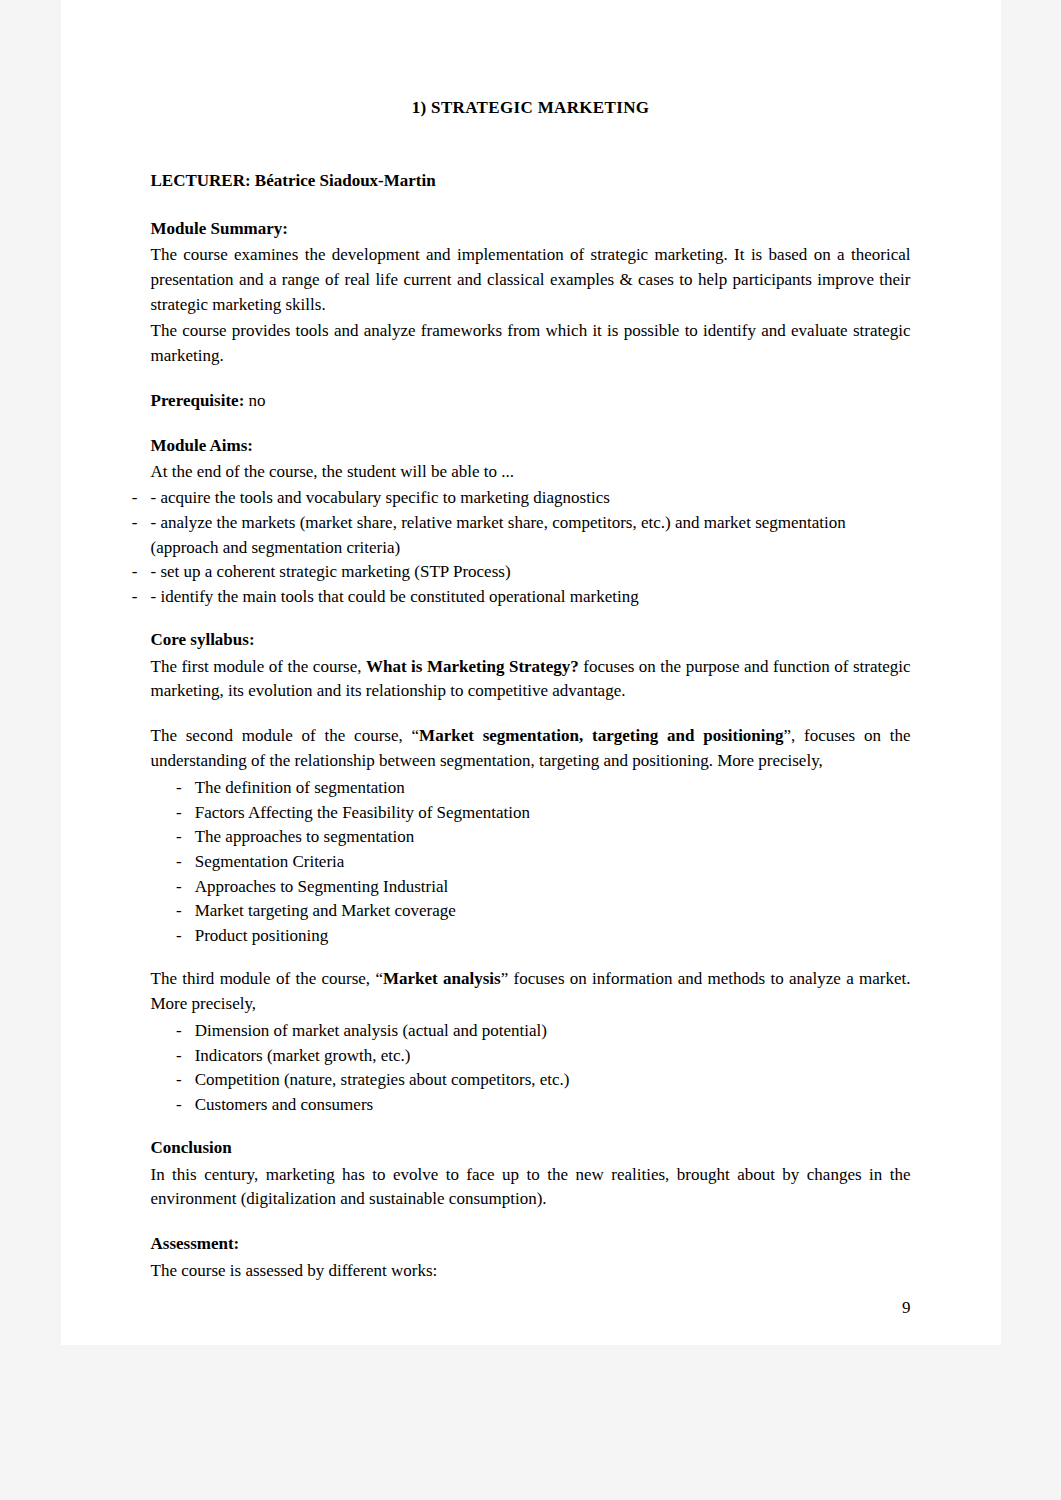1) STRATEGIC MARKETING
LECTURER: Béatrice Siadoux-Martin
Module Summary:
The course examines the development and implementation of strategic marketing. It is based on a theorical presentation and a range of real life current and classical examples & cases to help participants improve their strategic marketing skills.
The course provides tools and analyze frameworks from which it is possible to identify and evaluate strategic marketing.
Prerequisite: no
Module Aims:
At the end of the course, the student will be able to ...
- acquire the tools and vocabulary specific to marketing diagnostics
- analyze the markets (market share, relative market share, competitors, etc.) and market segmentation (approach and segmentation criteria)
- set up a coherent strategic marketing (STP Process)
- identify the main tools that could be constituted operational marketing
Core syllabus:
The first module of the course, What is Marketing Strategy? focuses on the purpose and function of strategic marketing, its evolution and its relationship to competitive advantage.
The second module of the course, “Market segmentation, targeting and positioning”, focuses on the understanding of the relationship between segmentation, targeting and positioning. More precisely,
The definition of segmentation
Factors Affecting the Feasibility of Segmentation
The approaches to segmentation
Segmentation Criteria
Approaches to Segmenting Industrial
Market targeting and Market coverage
Product positioning
The third module of the course, “Market analysis” focuses on information and methods to analyze a market. More precisely,
Dimension of market analysis (actual and potential)
Indicators (market growth, etc.)
Competition (nature, strategies about competitors, etc.)
Customers and consumers
Conclusion
In this century, marketing has to evolve to face up to the new realities, brought about by changes in the environment (digitalization and sustainable consumption).
Assessment:
The course is assessed by different works:
9